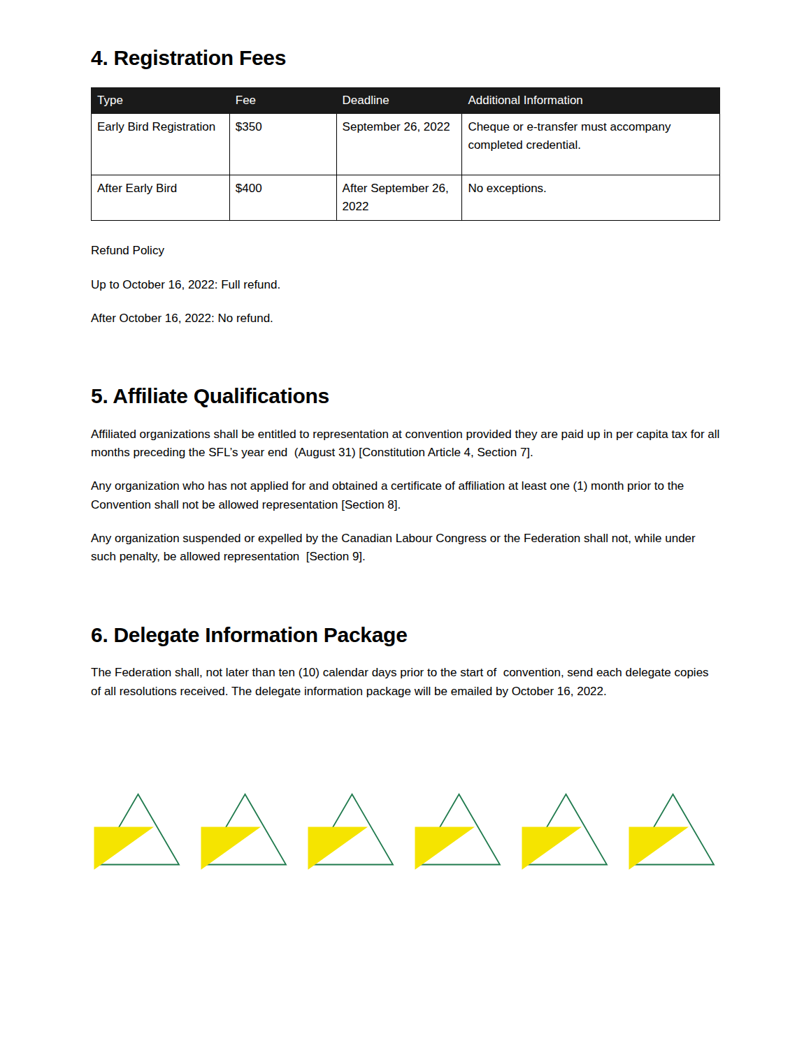4. Registration Fees
| Type | Fee | Deadline | Additional Information |
| --- | --- | --- | --- |
| Early Bird Registration | $350 | September 26, 2022 | Cheque or e-transfer must accompany completed credential. |
| After Early Bird | $400 | After September 26, 2022 | No exceptions. |
Refund Policy
Up to October 16, 2022: Full refund.
After October 16, 2022: No refund.
5. Affiliate Qualifications
Affiliated organizations shall be entitled to representation at convention provided they are paid up in per capita tax for all months preceding the SFL’s year end (August 31) [Constitution Article 4, Section 7].
Any organization who has not applied for and obtained a certificate of affiliation at least one (1) month prior to the Convention shall not be allowed representation [Section 8].
Any organization suspended or expelled by the Canadian Labour Congress or the Federation shall not, while under such penalty, be allowed representation [Section 9].
6. Delegate Information Package
The Federation shall, not later than ten (10) calendar days prior to the start of convention, send each delegate copies of all resolutions received. The delegate information package will be emailed by October 16, 2022.